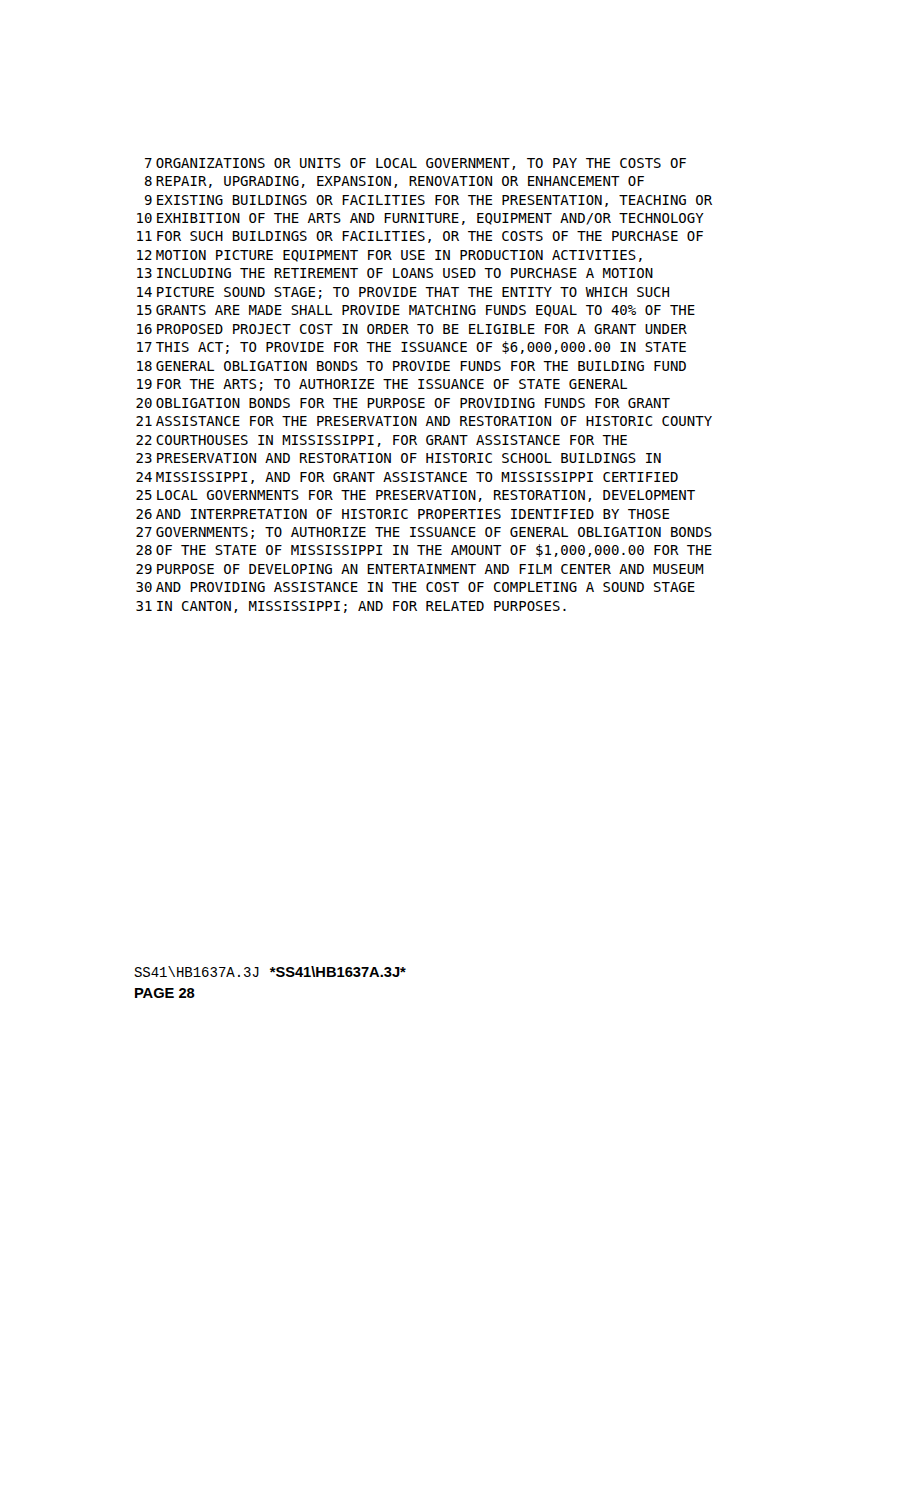7 ORGANIZATIONS OR UNITS OF LOCAL GOVERNMENT, TO PAY THE COSTS OF
8 REPAIR, UPGRADING, EXPANSION, RENOVATION OR ENHANCEMENT OF
9 EXISTING BUILDINGS OR FACILITIES FOR THE PRESENTATION, TEACHING OR
10 EXHIBITION OF THE ARTS AND FURNITURE, EQUIPMENT AND/OR TECHNOLOGY
11 FOR SUCH BUILDINGS OR FACILITIES, OR THE COSTS OF THE PURCHASE OF
12 MOTION PICTURE EQUIPMENT FOR USE IN PRODUCTION ACTIVITIES,
13 INCLUDING THE RETIREMENT OF LOANS USED TO PURCHASE A MOTION
14 PICTURE SOUND STAGE; TO PROVIDE THAT THE ENTITY TO WHICH SUCH
15 GRANTS ARE MADE SHALL PROVIDE MATCHING FUNDS EQUAL TO 40% OF THE
16 PROPOSED PROJECT COST IN ORDER TO BE ELIGIBLE FOR A GRANT UNDER
17 THIS ACT; TO PROVIDE FOR THE ISSUANCE OF $6,000,000.00 IN STATE
18 GENERAL OBLIGATION BONDS TO PROVIDE FUNDS FOR THE BUILDING FUND
19 FOR THE ARTS; TO AUTHORIZE THE ISSUANCE OF STATE GENERAL
20 OBLIGATION BONDS FOR THE PURPOSE OF PROVIDING FUNDS FOR GRANT
21 ASSISTANCE FOR THE PRESERVATION AND RESTORATION OF HISTORIC COUNTY
22 COURTHOUSES IN MISSISSIPPI, FOR GRANT ASSISTANCE FOR THE
23 PRESERVATION AND RESTORATION OF HISTORIC SCHOOL BUILDINGS IN
24 MISSISSIPPI, AND FOR GRANT ASSISTANCE TO MISSISSIPPI CERTIFIED
25 LOCAL GOVERNMENTS FOR THE PRESERVATION, RESTORATION, DEVELOPMENT
26 AND INTERPRETATION OF HISTORIC PROPERTIES IDENTIFIED BY THOSE
27 GOVERNMENTS; TO AUTHORIZE THE ISSUANCE OF GENERAL OBLIGATION BONDS
28 OF THE STATE OF MISSISSIPPI IN THE AMOUNT OF $1,000,000.00 FOR THE
29 PURPOSE OF DEVELOPING AN ENTERTAINMENT AND FILM CENTER AND MUSEUM
30 AND PROVIDING ASSISTANCE IN THE COST OF COMPLETING A SOUND STAGE
31 IN CANTON, MISSISSIPPI; AND FOR RELATED PURPOSES.
SS41\HB1637A.3J*SS41\HB1637A.3J*
PAGE 28